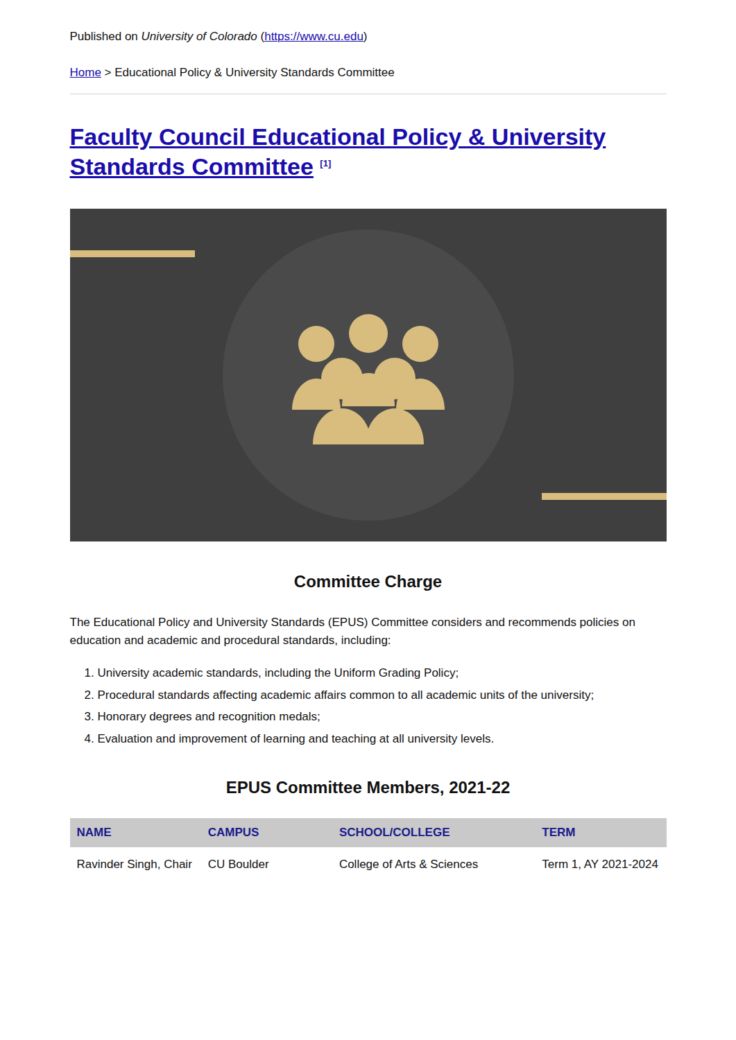Published on University of Colorado (https://www.cu.edu)
Home > Educational Policy & University Standards Committee
Faculty Council Educational Policy & University Standards Committee [1]
Committee Charge
The Educational Policy and University Standards (EPUS) Committee considers and recommends policies on education and academic and procedural standards, including:
University academic standards, including the Uniform Grading Policy;
Procedural standards affecting academic affairs common to all academic units of the university;
Honorary degrees and recognition medals;
Evaluation and improvement of learning and teaching at all university levels.
EPUS Committee Members, 2021-22
| NAME | CAMPUS | SCHOOL/COLLEGE | TERM |
| --- | --- | --- | --- |
| Ravinder Singh, Chair | CU Boulder | College of Arts & Sciences | Term 1, AY 2021-2024 |